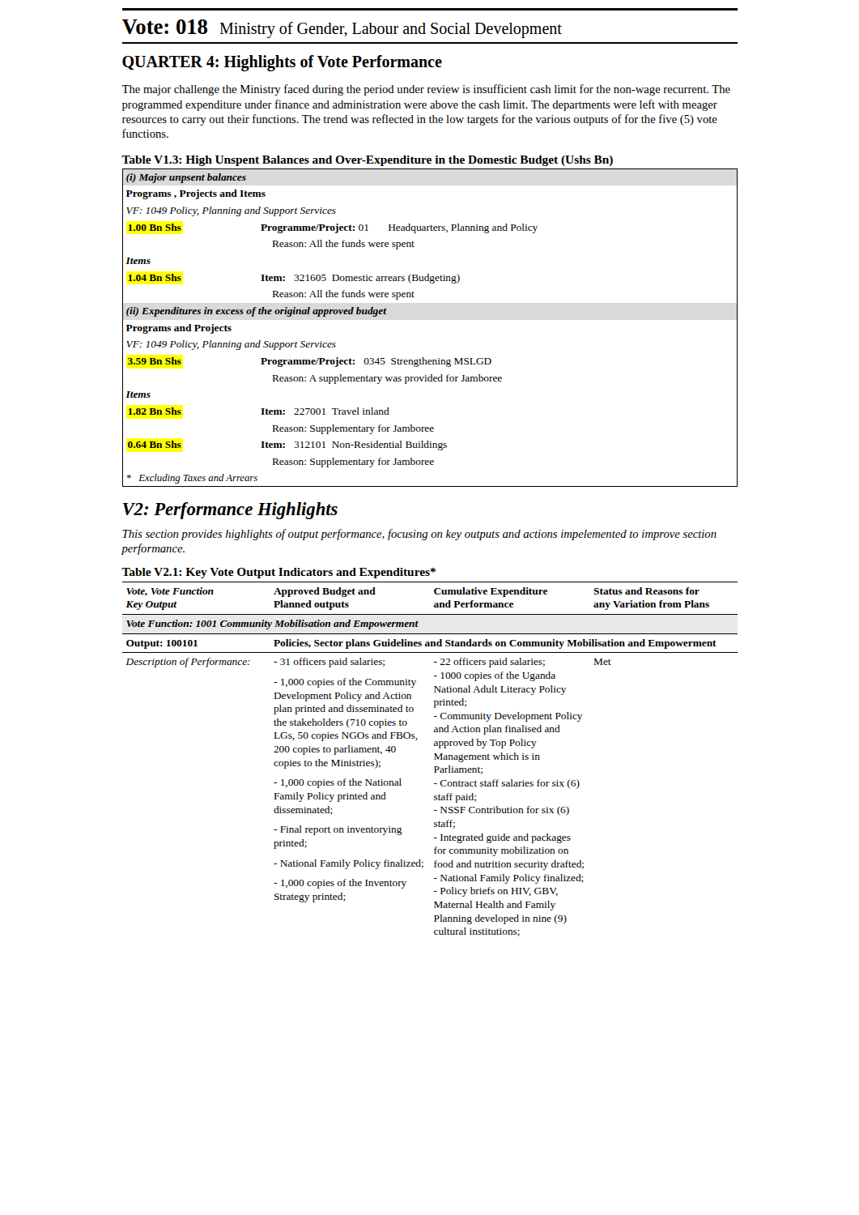Vote: 018 Ministry of Gender, Labour and Social Development
QUARTER 4: Highlights of Vote Performance
The major challenge the Ministry faced during the period under review is insufficient cash limit for the non-wage recurrent. The programmed expenditure under finance and administration were above the cash limit. The departments were left with meager resources to carry out their functions. The trend was reflected in the low targets for the various outputs of for the five (5) vote functions.
Table V1.3: High Unspent Balances and Over-Expenditure in the Domestic Budget (Ushs Bn)
| (i) Major unpsent balances |
| Programs , Projects and Items |
| VF: 1049 Policy, Planning and Support Services |
| 1.00 Bn Shs | Programme/Project: 01 Headquarters, Planning and Policy |
| | Reason: All the funds were spent |
| Items |
| 1.04 Bn Shs | Item: 321605 Domestic arrears (Budgeting) |
| | Reason: All the funds were spent |
| (ii) Expenditures in excess of the original approved budget |
| Programs and Projects |
| VF: 1049 Policy, Planning and Support Services |
| 3.59 Bn Shs | Programme/Project: 0345 Strengthening MSLGD |
| | Reason: A supplementary was provided for Jamboree |
| Items |
| 1.82 Bn Shs | Item: 227001 Travel inland |
| | Reason: Supplementary for Jamboree |
| 0.64 Bn Shs | Item: 312101 Non-Residential Buildings |
| | Reason: Supplementary for Jamboree |
| * Excluding Taxes and Arrears |
V2: Performance Highlights
This section provides highlights of output performance, focusing on key outputs and actions impelemented to improve section performance.
Table V2.1: Key Vote Output Indicators and Expenditures*
| Vote, Vote Function Key Output | Approved Budget and Planned outputs | Cumulative Expenditure and Performance | Status and Reasons for any Variation from Plans |
| --- | --- | --- | --- |
| Vote Function: 1001 Community Mobilisation and Empowerment |
| Output: 100101 | Policies, Sector plans Guidelines and Standards on Community Mobilisation and Empowerment |
| Description of Performance: | - 31 officers paid salaries; - 1,000 copies of the Community Development Policy and Action plan printed and disseminated to the stakeholders (710 copies to LGs, 50 copies NGOs and FBOs, 200 copies to parliament, 40 copies to the Ministries); - 1,000 copies of the National Family Policy printed and disseminated; - Final report on inventorying printed; - National Family Policy finalized; - 1,000 copies of the Inventory Strategy printed; | - 22 officers paid salaries; - 1000 copies of the Uganda National Adult Literacy Policy printed; - Community Development Policy and Action plan finalised and approved by Top Policy Management which is in Parliament; - Contract staff salaries for six (6) staff paid; - NSSF Contribution for six (6) staff; - Integrated guide and packages for community mobilization on food and nutrition security drafted; - National Family Policy finalized; - Policy briefs on HIV, GBV, Maternal Health and Family Planning developed in nine (9) cultural institutions; | Met |